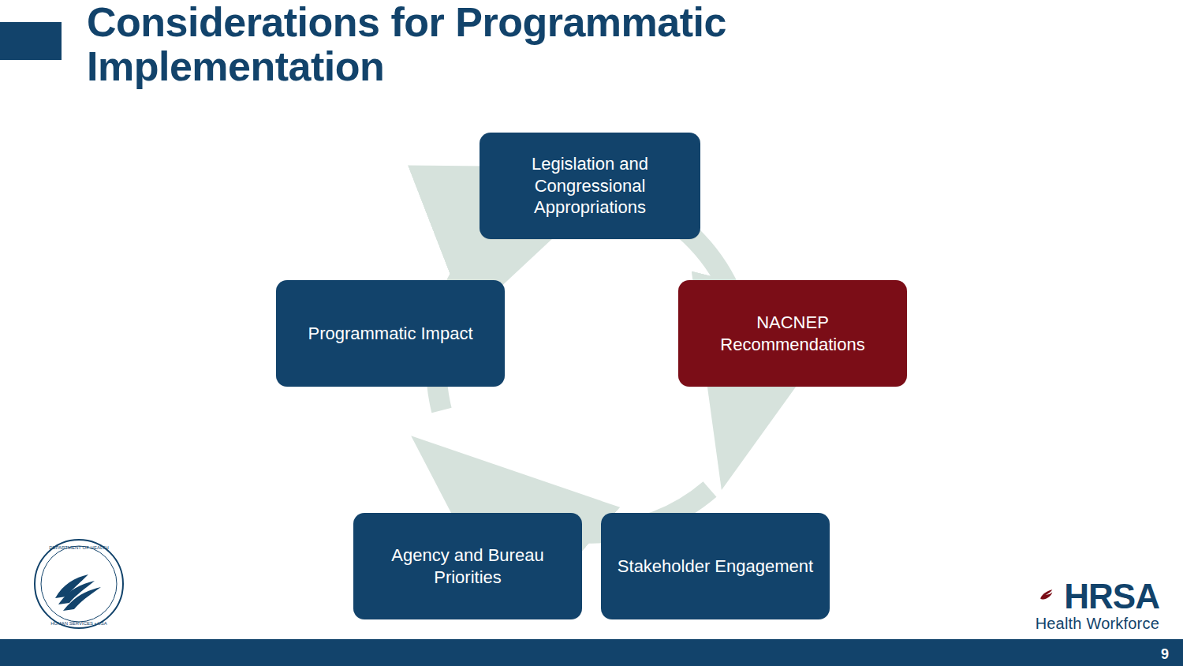Considerations for Programmatic
Implementation
Legislation and Congressional Appropriations
NACNEP Recommendations
Programmatic Impact
Agency and Bureau Priorities
Stakeholder Engagement
DEPARTMENT OF HEALTH HUMAN SERVICES • USA
HRSA
Health Workforce
9